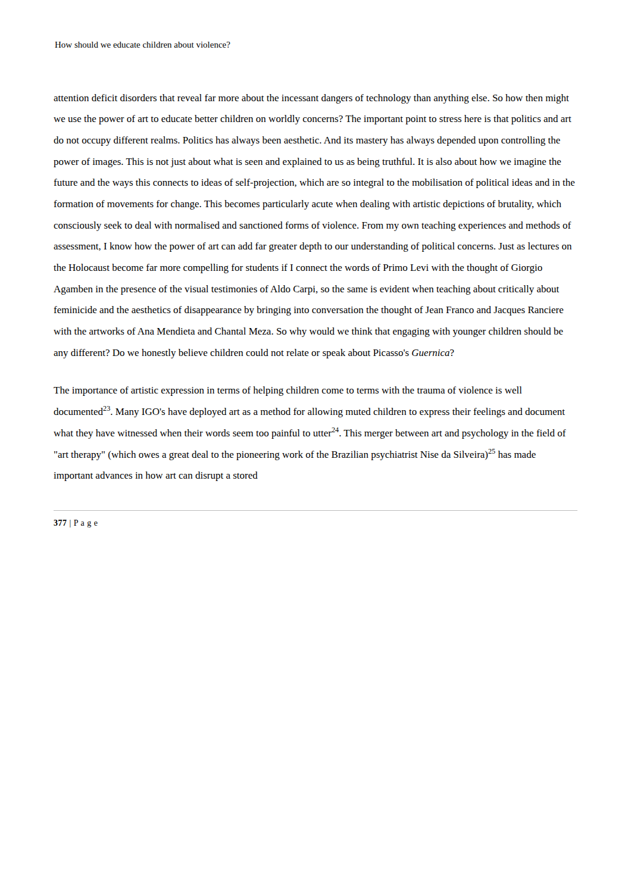How should we educate children about violence?
attention deficit disorders that reveal far more about the incessant dangers of technology than anything else. So how then might we use the power of art to educate better children on worldly concerns? The important point to stress here is that politics and art do not occupy different realms. Politics has always been aesthetic. And its mastery has always depended upon controlling the power of images. This is not just about what is seen and explained to us as being truthful. It is also about how we imagine the future and the ways this connects to ideas of self-projection, which are so integral to the mobilisation of political ideas and in the formation of movements for change. This becomes particularly acute when dealing with artistic depictions of brutality, which consciously seek to deal with normalised and sanctioned forms of violence. From my own teaching experiences and methods of assessment, I know how the power of art can add far greater depth to our understanding of political concerns. Just as lectures on the Holocaust become far more compelling for students if I connect the words of Primo Levi with the thought of Giorgio Agamben in the presence of the visual testimonies of Aldo Carpi, so the same is evident when teaching about critically about feminicide and the aesthetics of disappearance by bringing into conversation the thought of Jean Franco and Jacques Ranciere with the artworks of Ana Mendieta and Chantal Meza. So why would we think that engaging with younger children should be any different? Do we honestly believe children could not relate or speak about Picasso's Guernica?
The importance of artistic expression in terms of helping children come to terms with the trauma of violence is well documented23. Many IGO's have deployed art as a method for allowing muted children to express their feelings and document what they have witnessed when their words seem too painful to utter24. This merger between art and psychology in the field of "art therapy" (which owes a great deal to the pioneering work of the Brazilian psychiatrist Nise da Silveira)25 has made important advances in how art can disrupt a stored
377 | P a g e